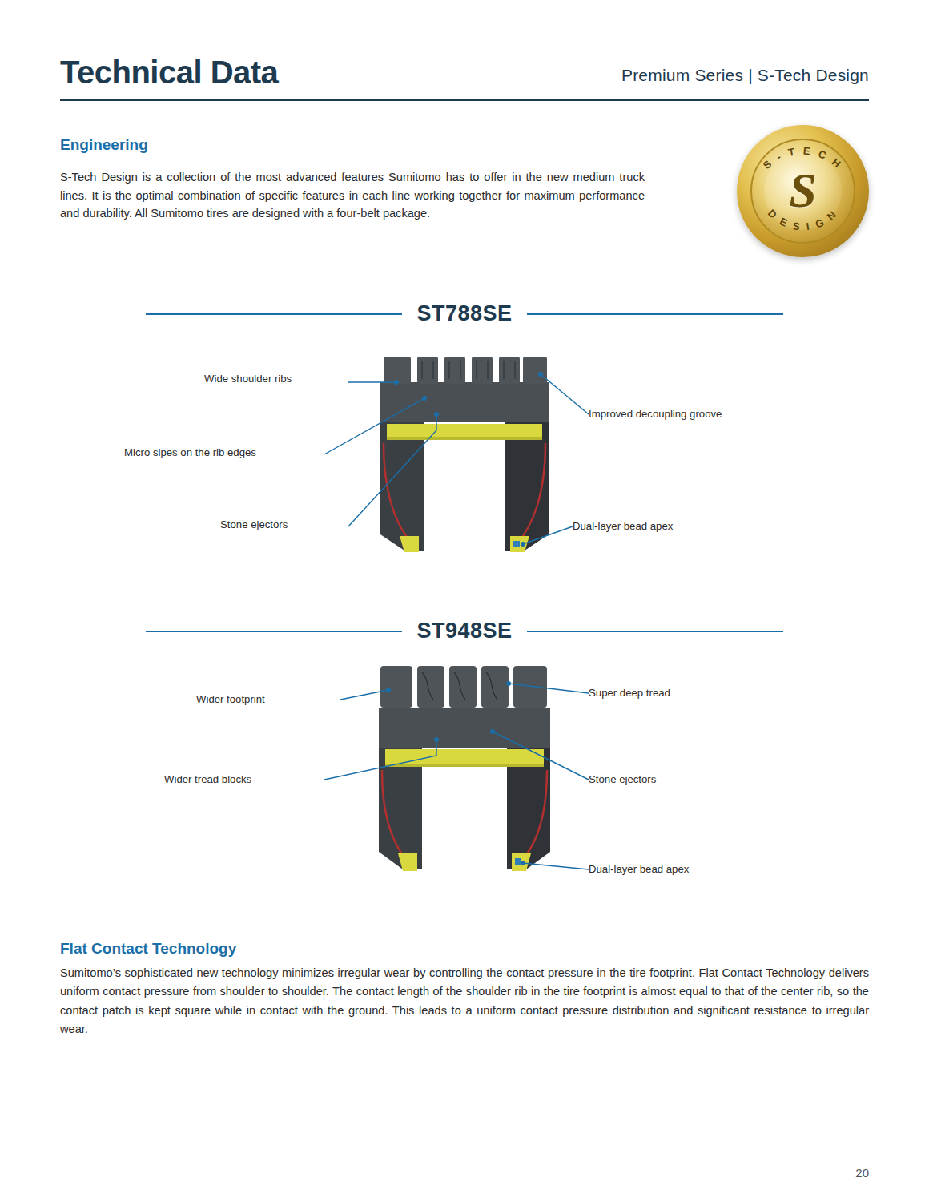Technical Data
Premium Series | S-Tech Design
Engineering
S-Tech Design is a collection of the most advanced features Sumitomo has to offer in the new medium truck lines. It is the optimal combination of specific features in each line working together for maximum performance and durability. All Sumitomo tires are designed with a four-belt package.
S
S - T E C H D E S I G N
ST788SE
Wide shoulder ribs
Micro sipes on the rib edges
Stone ejectors
Improved decoupling groove
Dual-layer bead apex
ST948SE
Wider footprint
Wider tread blocks
Super deep tread
Stone ejectors
Dual-layer bead apex
Flat Contact Technology
Sumitomo’s sophisticated new technology minimizes irregular wear by controlling the contact pressure in the tire footprint. Flat Contact Technology delivers uniform contact pressure from shoulder to shoulder. The contact length of the shoulder rib in the tire footprint is almost equal to that of the center rib, so the contact patch is kept square while in contact with the ground. This leads to a uniform contact pressure distribution and significant resistance to irregular wear.
20